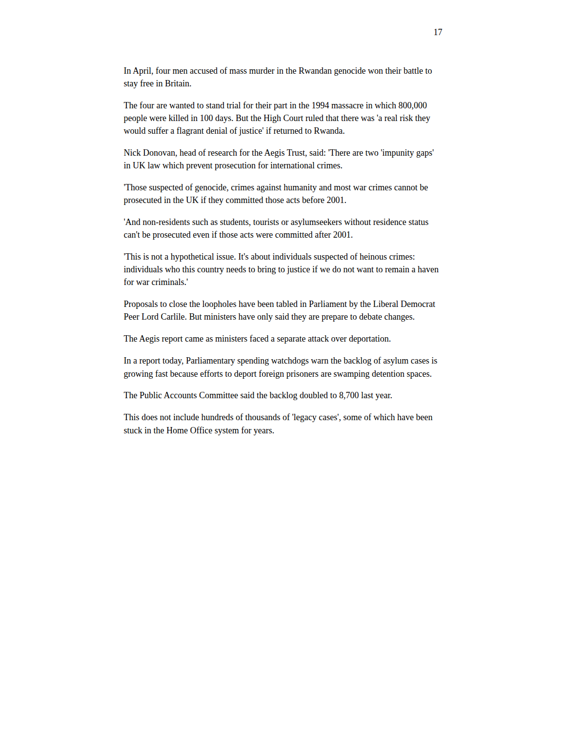17
In April, four men accused of mass murder in the Rwandan genocide won their battle to stay free in Britain.
The four are wanted to stand trial for their part in the 1994 massacre in which 800,000 people were killed in 100 days. But the High Court ruled that there was 'a real risk they would suffer a flagrant denial of justice' if returned to Rwanda.
Nick Donovan, head of research for the Aegis Trust, said: 'There are two 'impunity gaps' in UK law which prevent prosecution for international crimes.
'Those suspected of genocide, crimes against humanity and most war crimes cannot be prosecuted in the UK if they committed those acts before 2001.
'And non-residents such as students, tourists or asylumseekers without residence status can't be prosecuted even if those acts were committed after 2001.
'This is not a hypothetical issue. It's about individuals suspected of heinous crimes: individuals who this country needs to bring to justice if we do not want to remain a haven for war criminals.'
Proposals to close the loopholes have been tabled in Parliament by the Liberal Democrat Peer Lord Carlile. But ministers have only said they are prepare to debate changes.
The Aegis report came as ministers faced a separate attack over deportation.
In a report today, Parliamentary spending watchdogs warn the backlog of asylum cases is growing fast because efforts to deport foreign prisoners are swamping detention spaces.
The Public Accounts Committee said the backlog doubled to 8,700 last year.
This does not include hundreds of thousands of 'legacy cases', some of which have been stuck in the Home Office system for years.